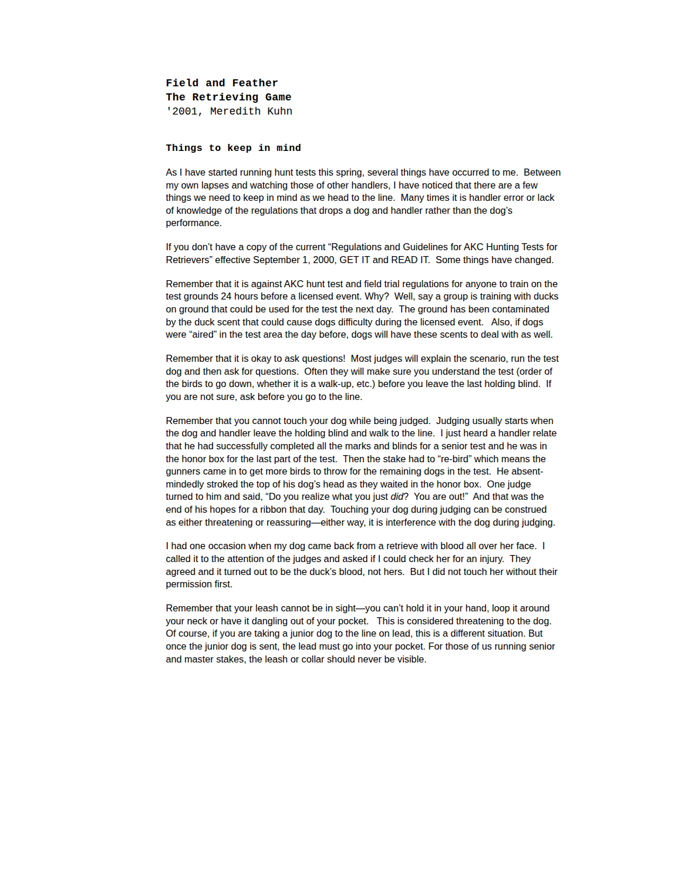Field and Feather
The Retrieving Game
'2001, Meredith Kuhn
Things to keep in mind
As I have started running hunt tests this spring, several things have occurred to me. Between
my own lapses and watching those of other handlers, I have noticed that there are a few
things we need to keep in mind as we head to the line. Many times it is handler error or lack
of knowledge of the regulations that drops a dog and handler rather than the dog’s
performance.
If you don’t have a copy of the current “Regulations and Guidelines for AKC Hunting Tests for
Retrievers” effective September 1, 2000, GET IT and READ IT. Some things have changed.
Remember that it is against AKC hunt test and field trial regulations for anyone to train on the
test grounds 24 hours before a licensed event. Why? Well, say a group is training with ducks
on ground that could be used for the test the next day. The ground has been contaminated
by the duck scent that could cause dogs difficulty during the licensed event. Also, if dogs
were “aired” in the test area the day before, dogs will have these scents to deal with as well.
Remember that it is okay to ask questions! Most judges will explain the scenario, run the test
dog and then ask for questions. Often they will make sure you understand the test (order of
the birds to go down, whether it is a walk-up, etc.) before you leave the last holding blind. If
you are not sure, ask before you go to the line.
Remember that you cannot touch your dog while being judged. Judging usually starts when
the dog and handler leave the holding blind and walk to the line. I just heard a handler relate
that he had successfully completed all the marks and blinds for a senior test and he was in
the honor box for the last part of the test. Then the stake had to “re-bird” which means the
gunners came in to get more birds to throw for the remaining dogs in the test. He absent-
mindedly stroked the top of his dog’s head as they waited in the honor box. One judge
turned to him and said, “Do you realize what you just did? You are out!” And that was the
end of his hopes for a ribbon that day. Touching your dog during judging can be construed
as either threatening or reassuring—either way, it is interference with the dog during judging.
I had one occasion when my dog came back from a retrieve with blood all over her face. I
called it to the attention of the judges and asked if I could check her for an injury. They
agreed and it turned out to be the duck’s blood, not hers. But I did not touch her without their
permission first.
Remember that your leash cannot be in sight—you can’t hold it in your hand, loop it around
your neck or have it dangling out of your pocket. This is considered threatening to the dog.
Of course, if you are taking a junior dog to the line on lead, this is a different situation. But
once the junior dog is sent, the lead must go into your pocket. For those of us running senior
and master stakes, the leash or collar should never be visible.